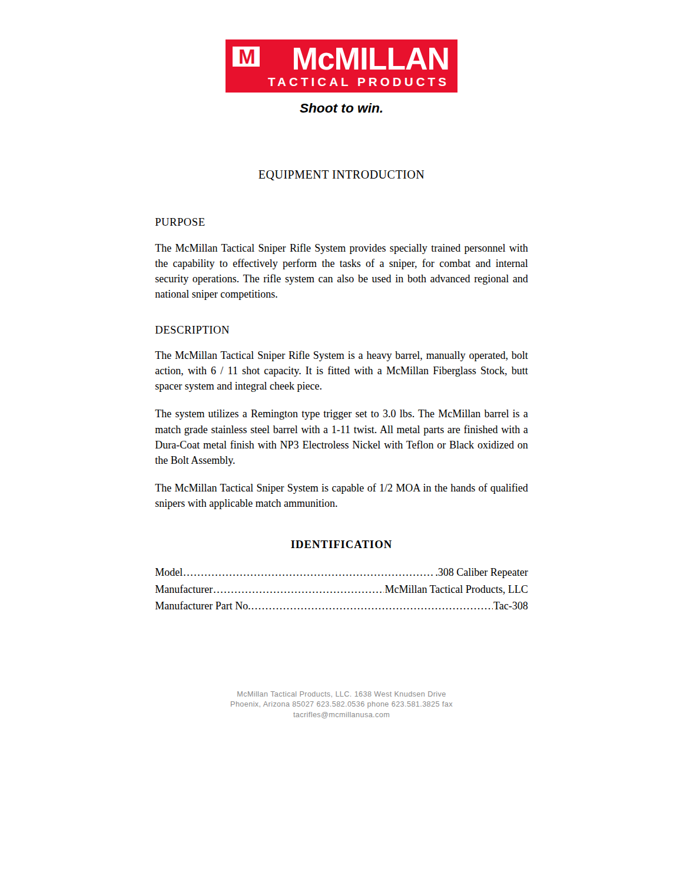M McMILLAN TACTICAL PRODUCTS
Shoot to win.
EQUIPMENT INTRODUCTION
PURPOSE
The McMillan Tactical Sniper Rifle System provides specially trained personnel with the capability to effectively perform the tasks of a sniper, for combat and internal security operations. The rifle system can also be used in both advanced regional and national sniper competitions.
DESCRIPTION
The McMillan Tactical Sniper Rifle System is a heavy barrel, manually operated, bolt action, with 6 / 11 shot capacity. It is fitted with a McMillan Fiberglass Stock, butt spacer system and integral cheek piece.
The system utilizes a Remington type trigger set to 3.0 lbs. The McMillan barrel is a match grade stainless steel barrel with a 1-11 twist. All metal parts are finished with a Dura-Coat metal finish with NP3 Electroless Nickel with Teflon or Black oxidized on the Bolt Assembly.
The McMillan Tactical Sniper System is capable of 1/2 MOA in the hands of qualified snipers with applicable match ammunition.
IDENTIFICATION
Model .308 Caliber Repeater
Manufacturer McMillan Tactical Products, LLC
Manufacturer Part No. Tac-308
McMillan Tactical Products, LLC. 1638 West Knudsen Drive
Phoenix, Arizona 85027 623.582.0536 phone 623.581.3825 fax
tacrifles@mcmillanusa.com